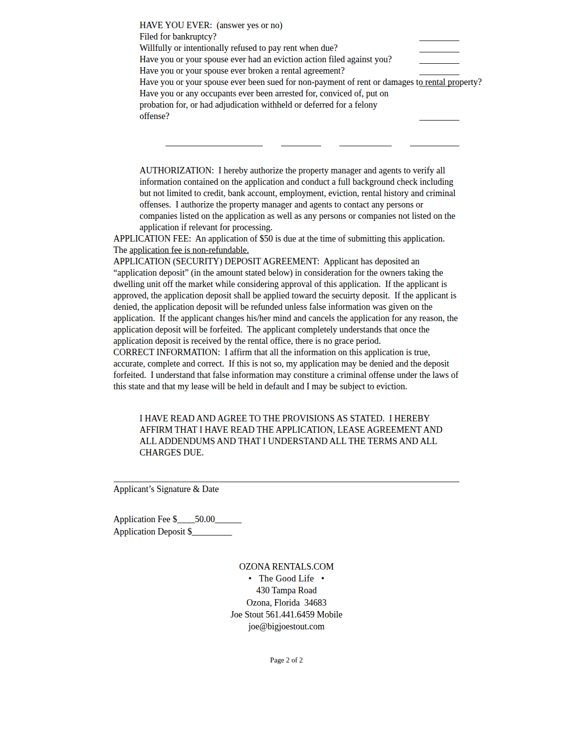HAVE YOU EVER: (answer yes or no)
Filed for bankruptcy?
Willfully or intentionally refused to pay rent when due?
Have you or your spouse ever had an eviction action filed against you?
Have you or your spouse ever broken a rental agreement?
Have you or your spouse ever been sued for non-payment of rent or damages to rental property?
Have you or any occupants ever been arrested for, conviced of, put on probation for, or had adjudication withheld or deferred for a felony offense?
AUTHORIZATION: I hereby authorize the property manager and agents to verify all information contained on the application and conduct a full background check including but not limited to credit, bank account, employment, eviction, rental history and criminal offenses. I authorize the property manager and agents to contact any persons or companies listed on the application as well as any persons or companies not listed on the application if relevant for processing.
APPLICATION FEE: An application of $50 is due at the time of submitting this application. The application fee is non-refundable.
APPLICATION (SECURITY) DEPOSIT AGREEMENT: Applicant has deposited an “application deposit” (in the amount stated below) in consideration for the owners taking the dwelling unit off the market while considering approval of this application. If the applicant is approved, the application deposit shall be applied toward the secuirty deposit. If the applicant is denied, the application deposit will be refunded unless false information was given on the application. If the applicant changes his/her mind and cancels the application for any reason, the application deposit will be forfeited. The applicant completely understands that once the application deposit is received by the rental office, there is no grace period.
CORRECT INFORMATION: I affirm that all the information on this application is true, accurate, complete and correct. If this is not so, my application may be denied and the deposit forfeited. I understand that false information may constiture a criminal offense under the laws of this state and that my lease will be held in default and I may be subject to eviction.
I HAVE READ AND AGREE TO THE PROVISIONS AS STATED. I HEREBY AFFIRM THAT I HAVE READ THE APPLICATION, LEASE AGREEMENT AND ALL ADDENDUMS AND THAT I UNDERSTAND ALL THE TERMS AND ALL CHARGES DUE.
Applicant’s Signature & Date
Application Fee $____50.00______
Application Deposit $_________
OZONA RENTALS.COM
• The Good Life •
430 Tampa Road
Ozona, Florida 34683
Joe Stout 561.441.6459 Mobile
joe@bigjoestout.com
Page 2 of 2